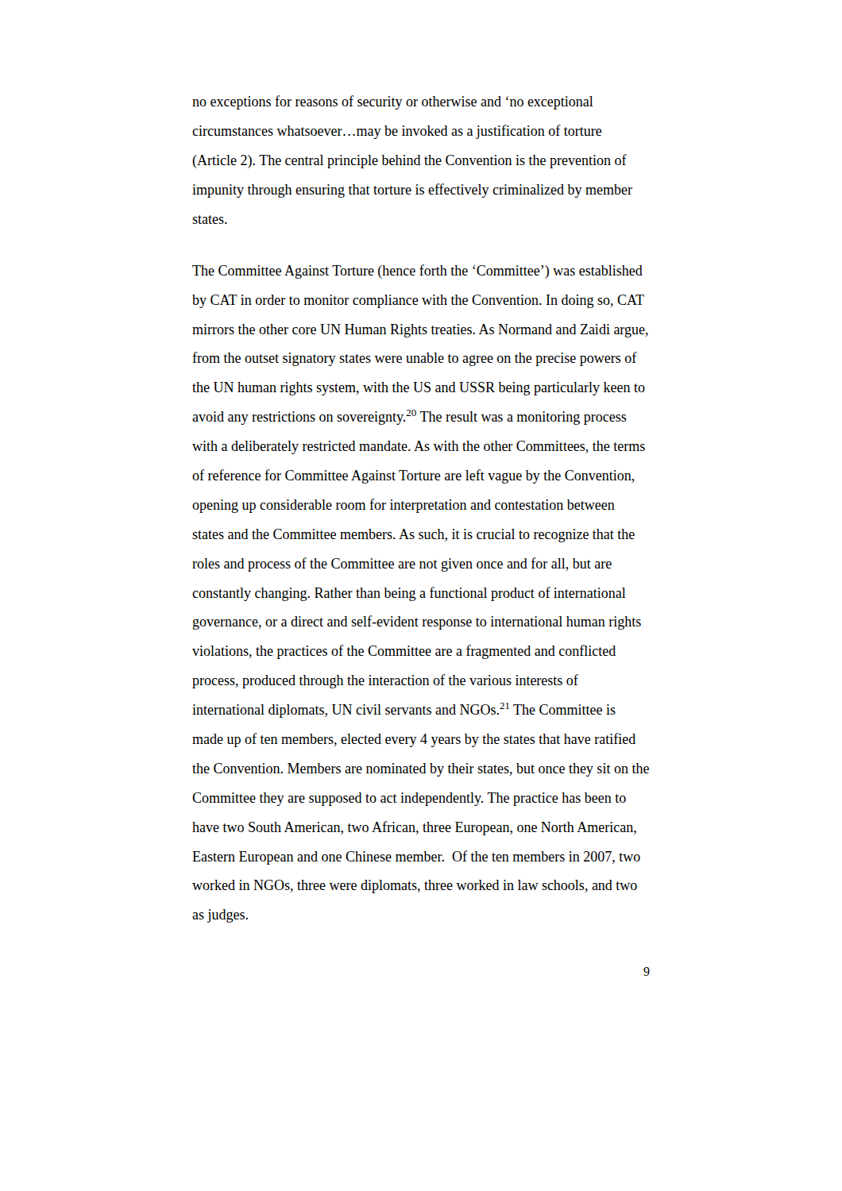no exceptions for reasons of security or otherwise and ‘no exceptional circumstances whatsoever…may be invoked as a justification of torture (Article 2). The central principle behind the Convention is the prevention of impunity through ensuring that torture is effectively criminalized by member states.
The Committee Against Torture (hence forth the ‘Committee’) was established by CAT in order to monitor compliance with the Convention. In doing so, CAT mirrors the other core UN Human Rights treaties. As Normand and Zaidi argue, from the outset signatory states were unable to agree on the precise powers of the UN human rights system, with the US and USSR being particularly keen to avoid any restrictions on sovereignty.20 The result was a monitoring process with a deliberately restricted mandate. As with the other Committees, the terms of reference for Committee Against Torture are left vague by the Convention, opening up considerable room for interpretation and contestation between states and the Committee members. As such, it is crucial to recognize that the roles and process of the Committee are not given once and for all, but are constantly changing. Rather than being a functional product of international governance, or a direct and self-evident response to international human rights violations, the practices of the Committee are a fragmented and conflicted process, produced through the interaction of the various interests of international diplomats, UN civil servants and NGOs.21 The Committee is made up of ten members, elected every 4 years by the states that have ratified the Convention. Members are nominated by their states, but once they sit on the Committee they are supposed to act independently. The practice has been to have two South American, two African, three European, one North American, Eastern European and one Chinese member. Of the ten members in 2007, two worked in NGOs, three were diplomats, three worked in law schools, and two as judges.
9